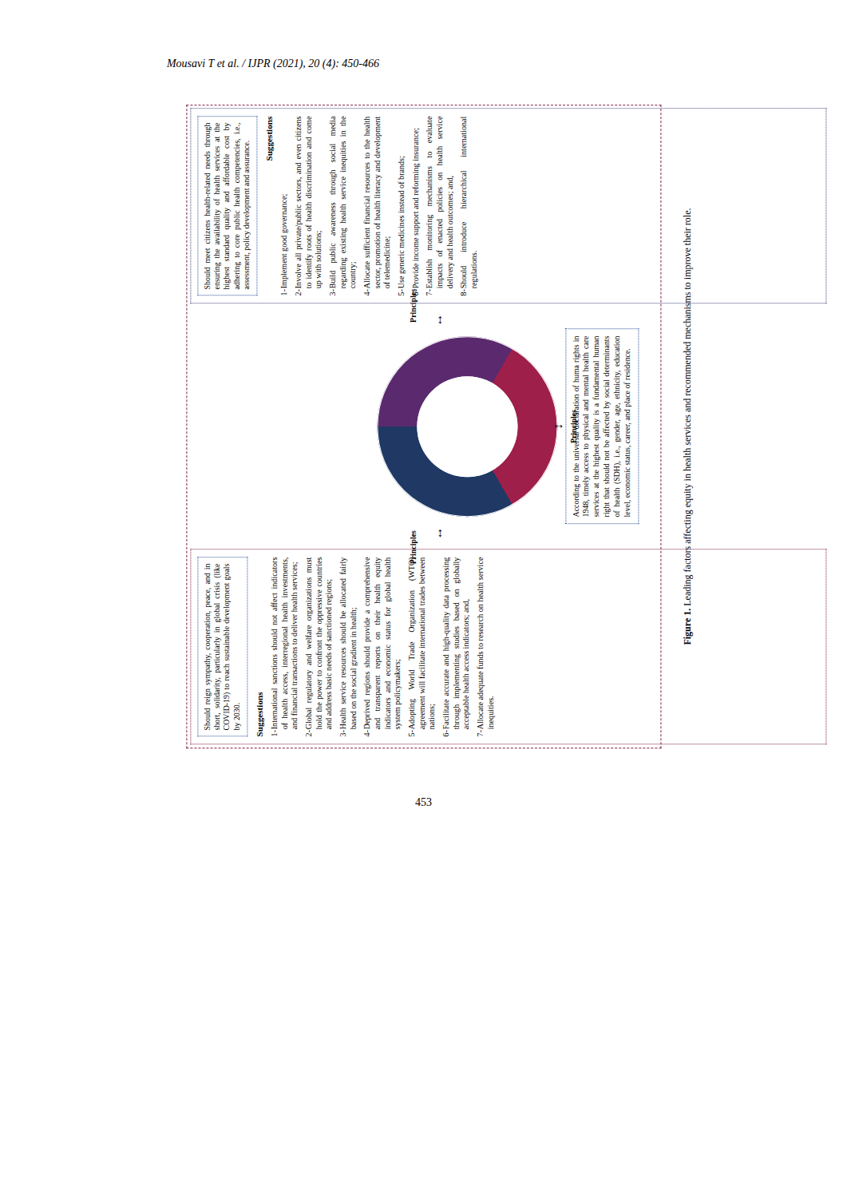Mousavi T et al. / IJPR (2021), 20 (4): 450-466
Should reign sympathy, cooperation, peace, and in short, solidarity, particularly in global crisis (like COVID-19) to reach sustainable development goals by 2030.
Suggestions
1- International sanctions should not affect indicators of health access, interregional health investments, and financial transactions to deliver health services;
2- Global regulatory and welfare organizations must hold the power to confront the oppressive countries and address basic needs of sanctioned regions;
3- Health service resources should be allocated fairly based on the social gradient in health;
4- Deprived regions should provide a comprehensive and transparent reports on their health equity indicators and economic status for global health system policymakers;
5- Adopting World Trade Organization (WTO) agreement will facilitate international trades between nations;
6- Facilitate accurate and high-quality data processing through implementing studies based on globally acceptable health access indicators; and,
7- Allocate adequate funds to research on health service inequities.
Interregional
(external)
bodies
Intraregional
(internal)
bodies
Social
determinants of
health (SDH)
Principles
Principles
Principles
↔
↔
↕
According to the universal declaration of huma rights in 1948, timely access to physical and mental health care services at the highest quality is a fundamental human right that should not be affected by social determinants of health (SDH), i.e., gender, age, ethnicity, education level, economic status, career, and place of residence.
Should meet citizens health-related needs through ensuring the availability of health services at the highest standard quality and affordable cost by adhering to core public health competencies, i.e., assessment, policy development and assurance.
Suggestions
1- Implement good governance;
2- Involve all private/public sectors, and even citizens to identify roots of health discrimination and come up with solutions;
3- Build public awareness through social media regarding existing health service inequities in the country;
4- Allocate sufficient financial resources to the health sector, promotion of health literacy and development of telemedicine;
5- Use generic medicines instead of brands;
6- Provide income support and reforming insurance;
7- Establish monitoring mechanisms to evaluate impacts of enacted policies on health service delivery and health outcomes; and,
8- Should introduce hierarchical international regulations.
Figure 1. Leading factors affecting equity in health services and recommended mechanisms to improve their role.
453